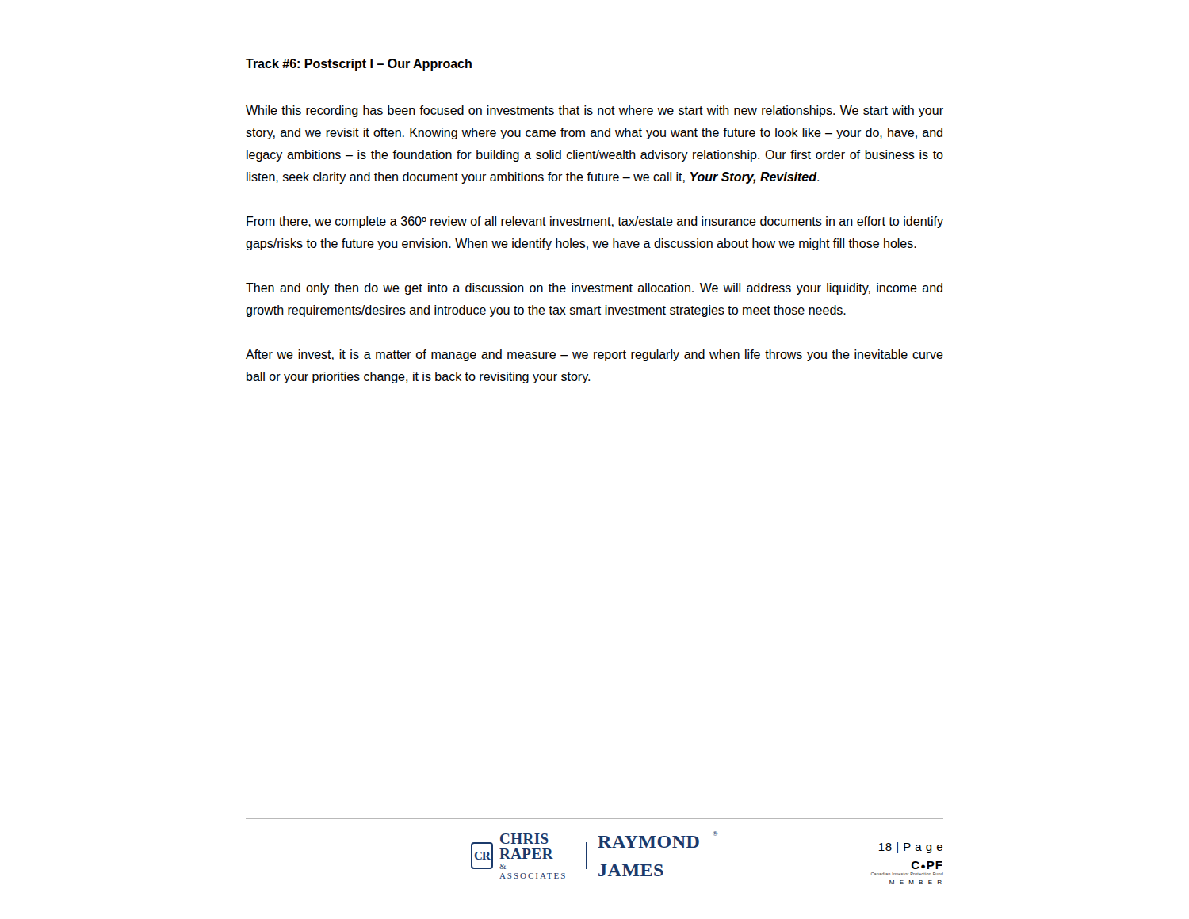Track #6: Postscript I – Our Approach
While this recording has been focused on investments that is not where we start with new relationships. We start with your story, and we revisit it often. Knowing where you came from and what you want the future to look like – your do, have, and legacy ambitions – is the foundation for building a solid client/wealth advisory relationship. Our first order of business is to listen, seek clarity and then document your ambitions for the future – we call it, Your Story, Revisited.
From there, we complete a 360º review of all relevant investment, tax/estate and insurance documents in an effort to identify gaps/risks to the future you envision. When we identify holes, we have a discussion about how we might fill those holes.
Then and only then do we get into a discussion on the investment allocation. We will address your liquidity, income and growth requirements/desires and introduce you to the tax smart investment strategies to meet those needs.
After we invest, it is a matter of manage and measure – we report regularly and when life throws you the inevitable curve ball or your priorities change, it is back to revisiting your story.
CR
CHRIS RAPER
& ASSOCIATES
RAYMOND JAMES®
18 | P a g e
C●PF
Canadian Investor Protection Fund
M E M B E R